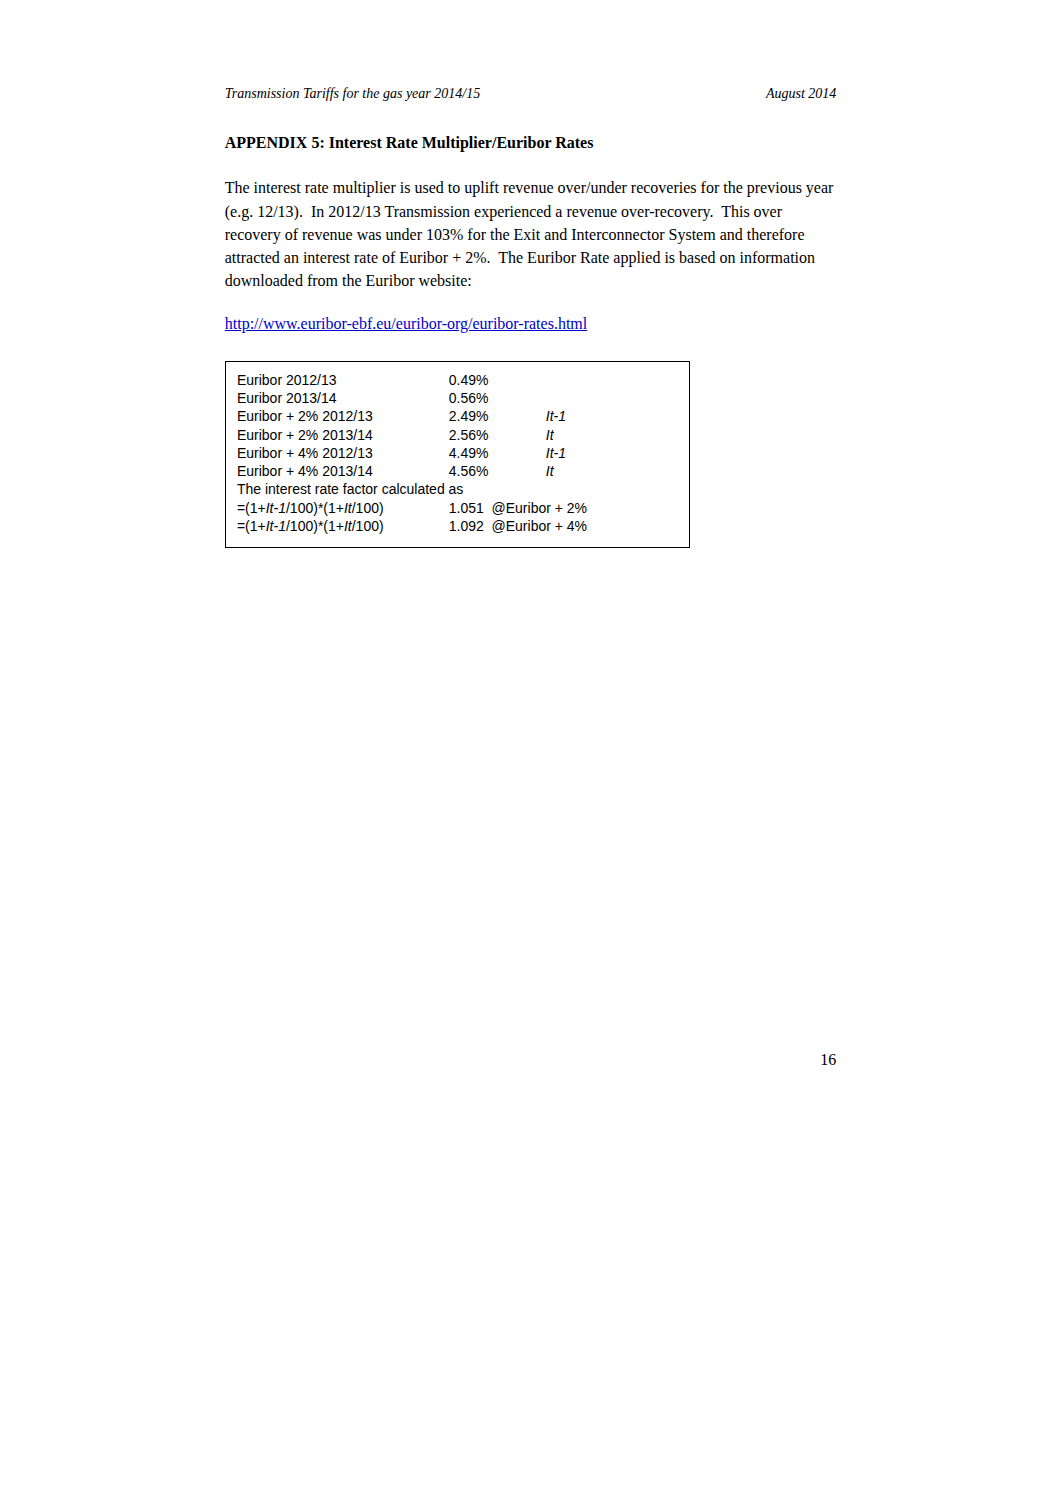Transmission Tariffs for the gas year 2014/15
August 2014
APPENDIX 5: Interest Rate Multiplier/Euribor Rates
The interest rate multiplier is used to uplift revenue over/under recoveries for the previous year (e.g. 12/13). In 2012/13 Transmission experienced a revenue over-recovery. This over recovery of revenue was under 103% for the Exit and Interconnector System and therefore attracted an interest rate of Euribor + 2%. The Euribor Rate applied is based on information downloaded from the Euribor website:
http://www.euribor-ebf.eu/euribor-org/euribor-rates.html
| Euribor 2012/13 | 0.49% | |
| Euribor 2013/14 | 0.56% | |
| Euribor + 2% 2012/13 | 2.49% | It-1 |
| Euribor + 2% 2013/14 | 2.56% | It |
| Euribor + 4% 2012/13 | 4.49% | It-1 |
| Euribor + 4% 2013/14 | 4.56% | It |
| The interest rate factor calculated as |
| =(1+ It-1 /100)*(1+ It /100) | 1.051 @Euribor + 2% |
| =(1+ It-1 /100)*(1+ It /100) | 1.092 @Euribor + 4% |
16